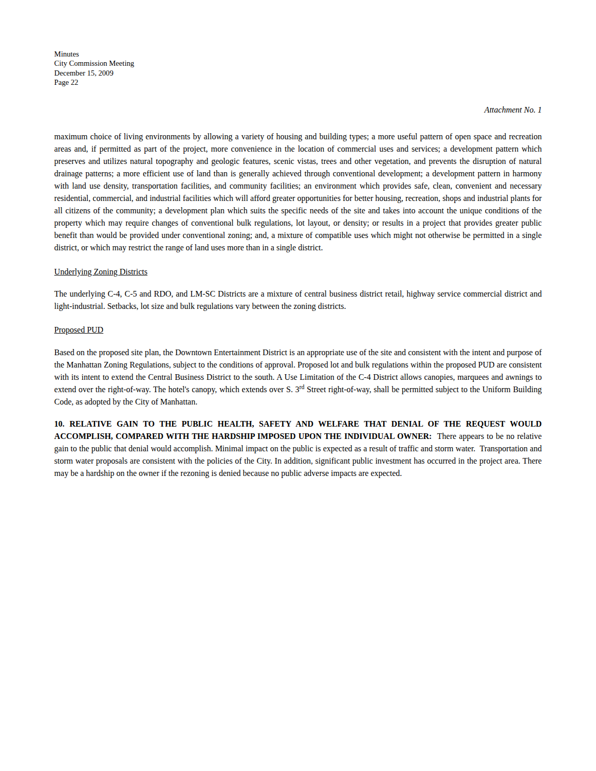Minutes
City Commission Meeting
December 15, 2009
Page 22
Attachment No. 1
maximum choice of living environments by allowing a variety of housing and building types; a more useful pattern of open space and recreation areas and, if permitted as part of the project, more convenience in the location of commercial uses and services; a development pattern which preserves and utilizes natural topography and geologic features, scenic vistas, trees and other vegetation, and prevents the disruption of natural drainage patterns; a more efficient use of land than is generally achieved through conventional development; a development pattern in harmony with land use density, transportation facilities, and community facilities; an environment which provides safe, clean, convenient and necessary residential, commercial, and industrial facilities which will afford greater opportunities for better housing, recreation, shops and industrial plants for all citizens of the community; a development plan which suits the specific needs of the site and takes into account the unique conditions of the property which may require changes of conventional bulk regulations, lot layout, or density; or results in a project that provides greater public benefit than would be provided under conventional zoning; and, a mixture of compatible uses which might not otherwise be permitted in a single district, or which may restrict the range of land uses more than in a single district.
Underlying Zoning Districts
The underlying C-4, C-5 and RDO, and LM-SC Districts are a mixture of central business district retail, highway service commercial district and light-industrial. Setbacks, lot size and bulk regulations vary between the zoning districts.
Proposed PUD
Based on the proposed site plan, the Downtown Entertainment District is an appropriate use of the site and consistent with the intent and purpose of the Manhattan Zoning Regulations, subject to the conditions of approval. Proposed lot and bulk regulations within the proposed PUD are consistent with its intent to extend the Central Business District to the south. A Use Limitation of the C-4 District allows canopies, marquees and awnings to extend over the right-of-way. The hotel's canopy, which extends over S. 3rd Street right-of-way, shall be permitted subject to the Uniform Building Code, as adopted by the City of Manhattan.
10. RELATIVE GAIN TO THE PUBLIC HEALTH, SAFETY AND WELFARE THAT DENIAL OF THE REQUEST WOULD ACCOMPLISH, COMPARED WITH THE HARDSHIP IMPOSED UPON THE INDIVIDUAL OWNER: There appears to be no relative gain to the public that denial would accomplish. Minimal impact on the public is expected as a result of traffic and storm water. Transportation and storm water proposals are consistent with the policies of the City. In addition, significant public investment has occurred in the project area. There may be a hardship on the owner if the rezoning is denied because no public adverse impacts are expected.